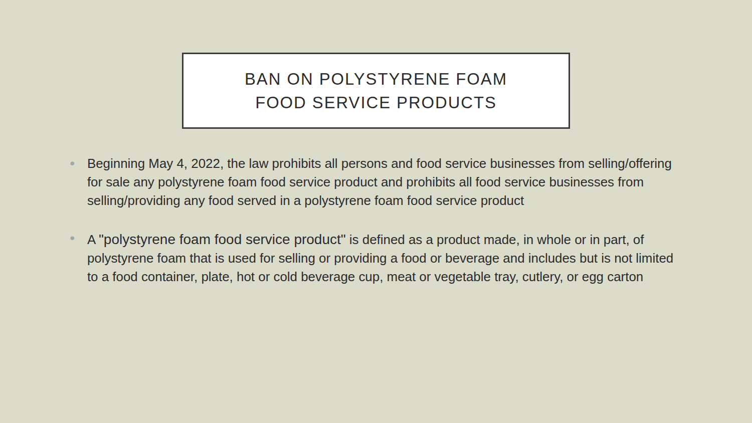Ban on Polystyrene Foam
Food Service Products
Beginning May 4, 2022, the law prohibits all persons and food service businesses from selling/offering for sale any polystyrene foam food service product and prohibits all food service businesses from selling/providing any food served in a polystyrene foam food service product
A "polystyrene foam food service product" is defined as a product made, in whole or in part, of polystyrene foam that is used for selling or providing a food or beverage and includes but is not limited to a food container, plate, hot or cold beverage cup, meat or vegetable tray, cutlery, or egg carton